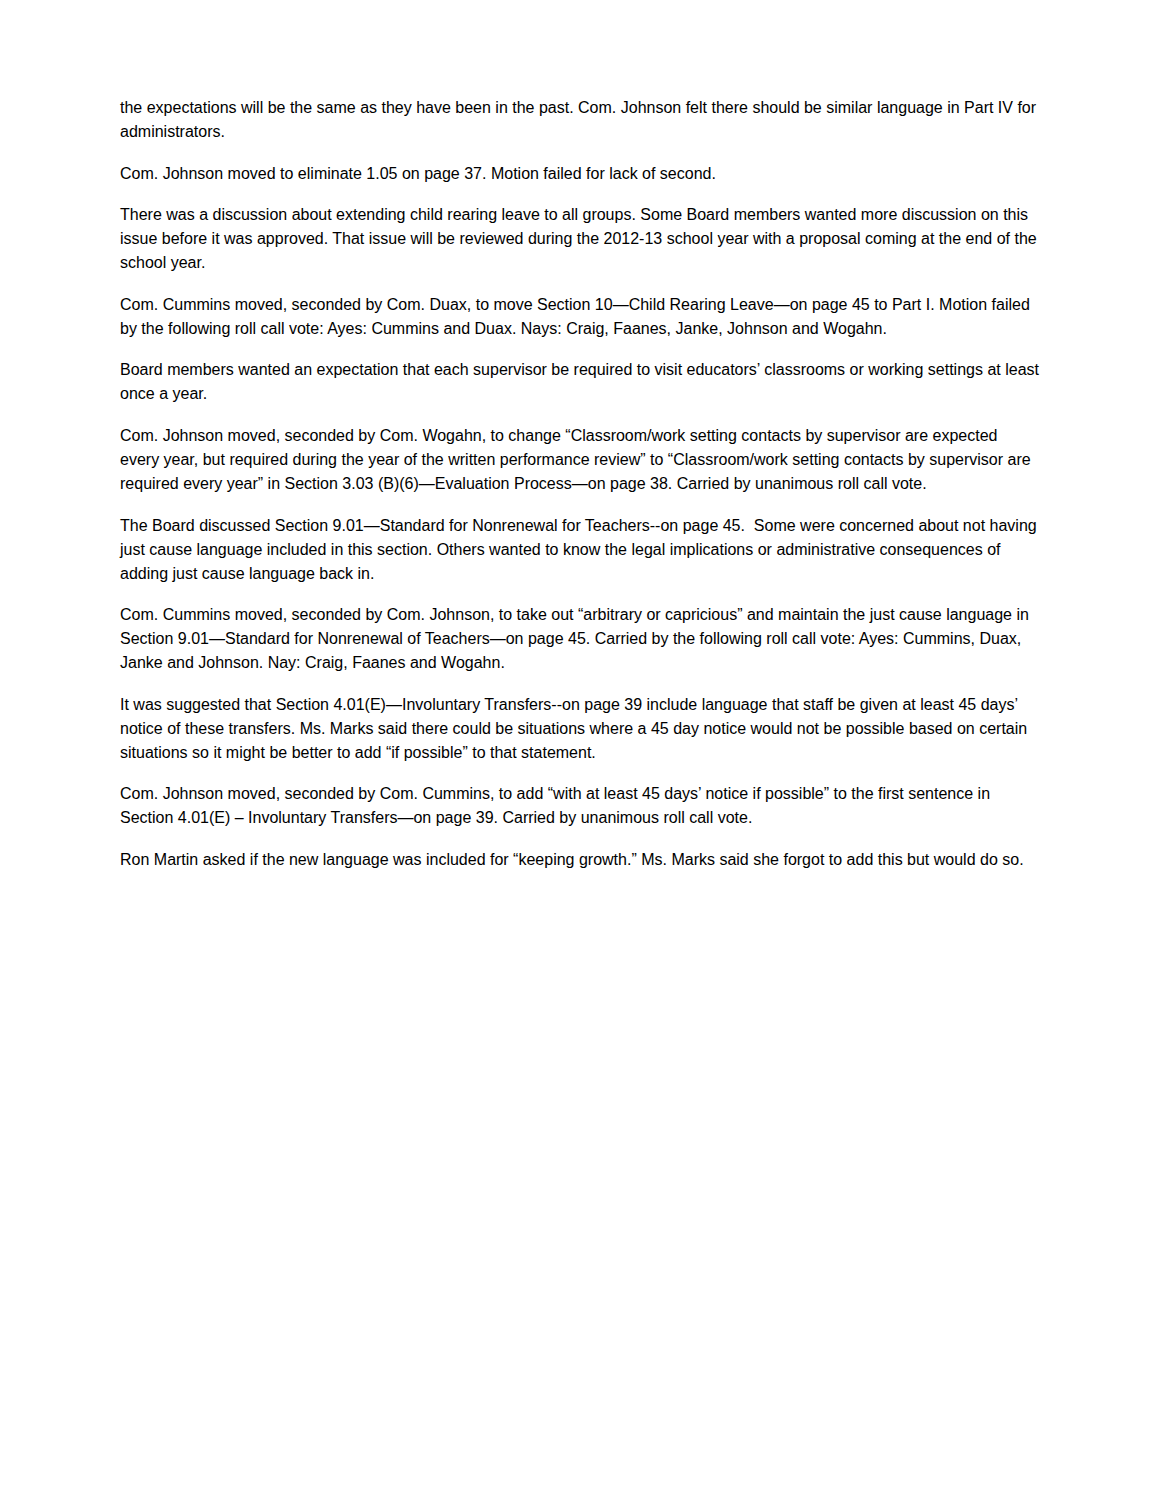the expectations will be the same as they have been in the past. Com. Johnson felt there should be similar language in Part IV for administrators.
Com. Johnson moved to eliminate 1.05 on page 37. Motion failed for lack of second.
There was a discussion about extending child rearing leave to all groups. Some Board members wanted more discussion on this issue before it was approved. That issue will be reviewed during the 2012-13 school year with a proposal coming at the end of the school year.
Com. Cummins moved, seconded by Com. Duax, to move Section 10—Child Rearing Leave—on page 45 to Part I. Motion failed by the following roll call vote: Ayes: Cummins and Duax. Nays: Craig, Faanes, Janke, Johnson and Wogahn.
Board members wanted an expectation that each supervisor be required to visit educators’ classrooms or working settings at least once a year.
Com. Johnson moved, seconded by Com. Wogahn, to change “Classroom/work setting contacts by supervisor are expected every year, but required during the year of the written performance review” to “Classroom/work setting contacts by supervisor are required every year” in Section 3.03 (B)(6)—Evaluation Process—on page 38. Carried by unanimous roll call vote.
The Board discussed Section 9.01—Standard for Nonrenewal for Teachers--on page 45. Some were concerned about not having just cause language included in this section. Others wanted to know the legal implications or administrative consequences of adding just cause language back in.
Com. Cummins moved, seconded by Com. Johnson, to take out “arbitrary or capricious” and maintain the just cause language in Section 9.01—Standard for Nonrenewal of Teachers—on page 45. Carried by the following roll call vote: Ayes: Cummins, Duax, Janke and Johnson. Nay: Craig, Faanes and Wogahn.
It was suggested that Section 4.01(E)—Involuntary Transfers--on page 39 include language that staff be given at least 45 days’ notice of these transfers. Ms. Marks said there could be situations where a 45 day notice would not be possible based on certain situations so it might be better to add “if possible” to that statement.
Com. Johnson moved, seconded by Com. Cummins, to add “with at least 45 days’ notice if possible” to the first sentence in Section 4.01(E) – Involuntary Transfers—on page 39. Carried by unanimous roll call vote.
Ron Martin asked if the new language was included for “keeping growth.” Ms. Marks said she forgot to add this but would do so.